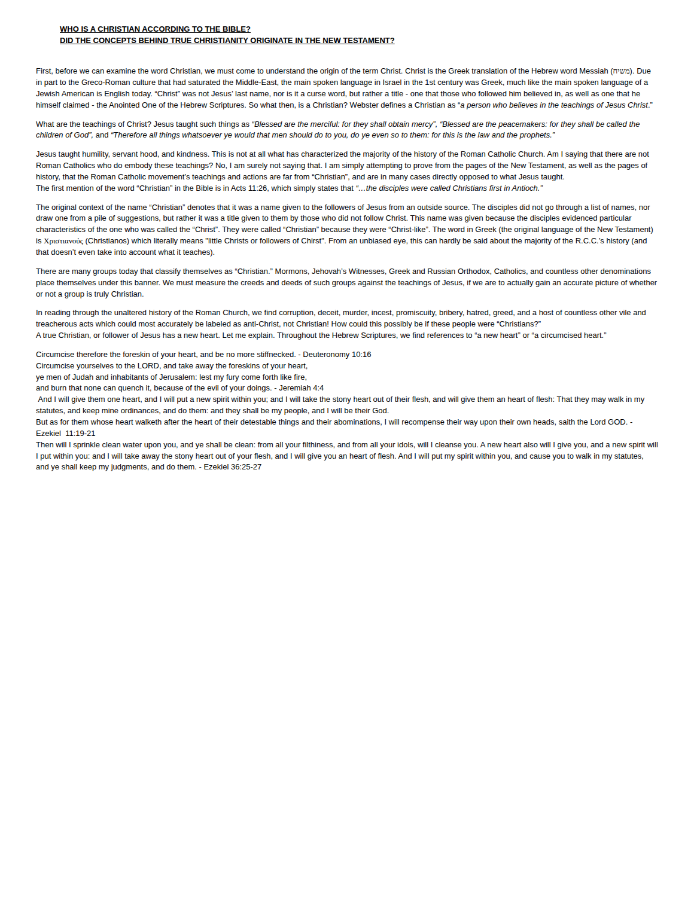WHO IS A CHRISTIAN ACCORDING TO THE BIBLE?
DID THE CONCEPTS BEHIND TRUE CHRISTIANITY ORIGINATE IN THE NEW TESTAMENT?
First, before we can examine the word Christian, we must come to understand the origin of the term Christ. Christ is the Greek translation of the Hebrew word Messiah (משיח). Due in part to the Greco-Roman culture that had saturated the Middle-East, the main spoken language in Israel in the 1st century was Greek, much like the main spoken language of a Jewish American is English today. “Christ” was not Jesus’ last name, nor is it a curse word, but rather a title - one that those who followed him believed in, as well as one that he himself claimed - the Anointed One of the Hebrew Scriptures. So what then, is a Christian? Webster defines a Christian as “a person who believes in the teachings of Jesus Christ.”
What are the teachings of Christ? Jesus taught such things as “Blessed are the merciful: for they shall obtain mercy”, “Blessed are the peacemakers: for they shall be called the children of God”, and “Therefore all things whatsoever ye would that men should do to you, do ye even so to them: for this is the law and the prophets.”
Jesus taught humility, servant hood, and kindness. This is not at all what has characterized the majority of the history of the Roman Catholic Church. Am I saying that there are not Roman Catholics who do embody these teachings? No, I am surely not saying that. I am simply attempting to prove from the pages of the New Testament, as well as the pages of history, that the Roman Catholic movement’s teachings and actions are far from “Christian”, and are in many cases directly opposed to what Jesus taught.
The first mention of the word “Christian” in the Bible is in Acts 11:26, which simply states that “…the disciples were called Christians first in Antioch.”
The original context of the name “Christian” denotes that it was a name given to the followers of Jesus from an outside source. The disciples did not go through a list of names, nor draw one from a pile of suggestions, but rather it was a title given to them by those who did not follow Christ. This name was given because the disciples evidenced particular characteristics of the one who was called the “Christ”. They were called “Christian” because they were “Christ-like”. The word in Greek (the original language of the New Testament) is Χριστιανούς (Christianos) which literally means "little Christs or followers of Chirst". From an unbiased eye, this can hardly be said about the majority of the R.C.C.’s history (and that doesn’t even take into account what it teaches).
There are many groups today that classify themselves as “Christian.” Mormons, Jehovah’s Witnesses, Greek and Russian Orthodox, Catholics, and countless other denominations place themselves under this banner. We must measure the creeds and deeds of such groups against the teachings of Jesus, if we are to actually gain an accurate picture of whether or not a group is truly Christian.
In reading through the unaltered history of the Roman Church, we find corruption, deceit, murder, incest, promiscuity, bribery, hatred, greed, and a host of countless other vile and treacherous acts which could most accurately be labeled as anti-Christ, not Christian! How could this possibly be if these people were “Christians?”
A true Christian, or follower of Jesus has a new heart. Let me explain. Throughout the Hebrew Scriptures, we find references to “a new heart” or “a circumcised heart.”
Circumcise therefore the foreskin of your heart, and be no more stiffnecked. - Deuteronomy 10:16
Circumcise yourselves to the LORD, and take away the foreskins of your heart,
ye men of Judah and inhabitants of Jerusalem: lest my fury come forth like fire,
and burn that none can quench it, because of the evil of your doings. - Jeremiah 4:4
And I will give them one heart, and I will put a new spirit within you; and I will take the stony heart out of their flesh, and will give them an heart of flesh: That they may walk in my statutes, and keep mine ordinances, and do them: and they shall be my people, and I will be their God.
But as for them whose heart walketh after the heart of their detestable things and their abominations, I will recompense their way upon their own heads, saith the Lord GOD. - Ezekiel 11:19-21
Then will I sprinkle clean water upon you, and ye shall be clean: from all your filthiness, and from all your idols, will I cleanse you. A new heart also will I give you, and a new spirit will I put within you: and I will take away the stony heart out of your flesh, and I will give you an heart of flesh. And I will put my spirit within you, and cause you to walk in my statutes, and ye shall keep my judgments, and do them. - Ezekiel 36:25-27